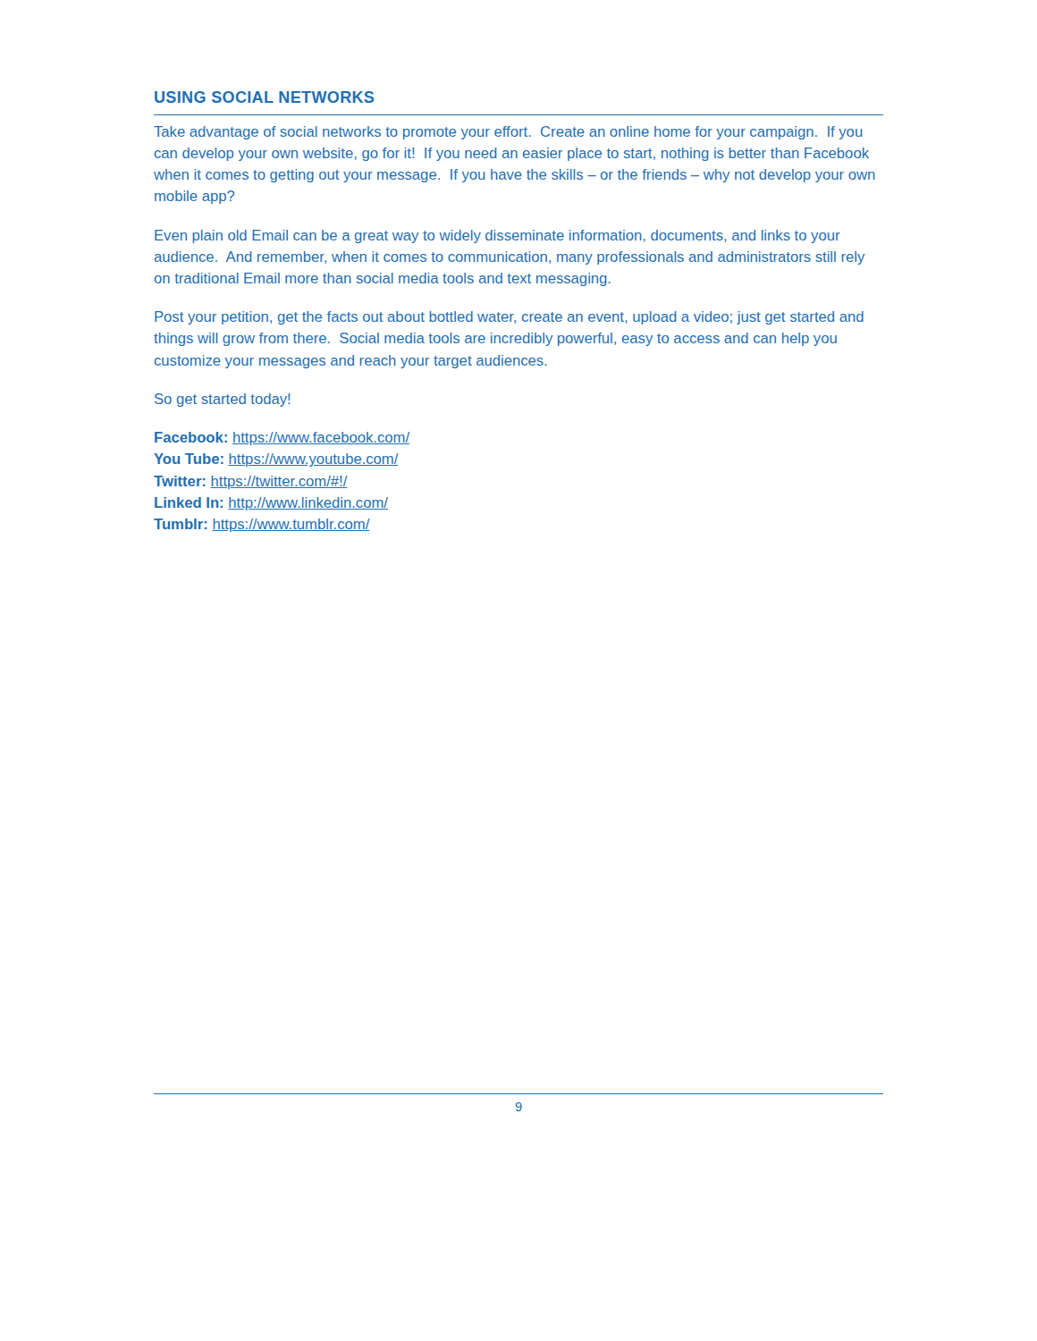USING SOCIAL NETWORKS
Take advantage of social networks to promote your effort. Create an online home for your campaign. If you can develop your own website, go for it! If you need an easier place to start, nothing is better than Facebook when it comes to getting out your message. If you have the skills – or the friends – why not develop your own mobile app?
Even plain old Email can be a great way to widely disseminate information, documents, and links to your audience. And remember, when it comes to communication, many professionals and administrators still rely on traditional Email more than social media tools and text messaging.
Post your petition, get the facts out about bottled water, create an event, upload a video; just get started and things will grow from there. Social media tools are incredibly powerful, easy to access and can help you customize your messages and reach your target audiences.
So get started today!
Facebook: https://www.facebook.com/
You Tube: https://www.youtube.com/
Twitter: https://twitter.com/#!/
Linked In: http://www.linkedin.com/
Tumblr: https://www.tumblr.com/
9